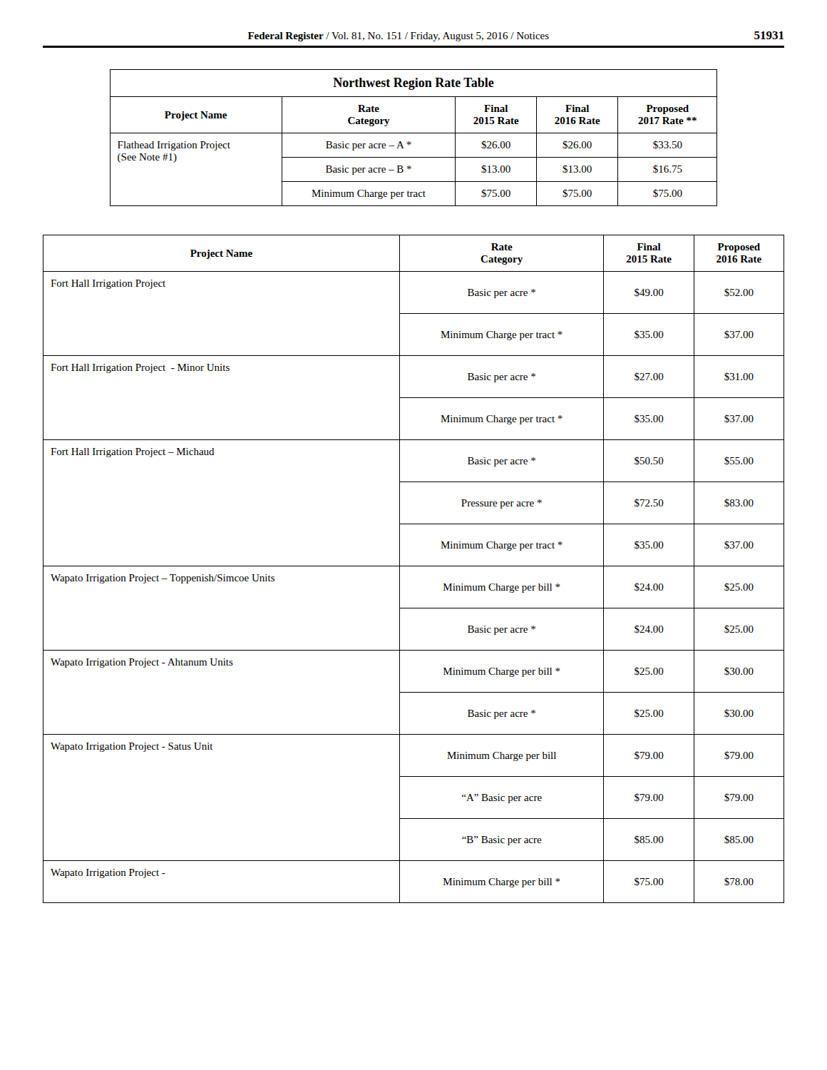Federal Register / Vol. 81, No. 151 / Friday, August 5, 2016 / Notices
51931
Northwest Region Rate Table
| Project Name | Rate Category | Final 2015 Rate | Final 2016 Rate | Proposed 2017 Rate ** |
| --- | --- | --- | --- | --- |
| Flathead Irrigation Project (See Note #1) | Basic per acre – A * | $26.00 | $26.00 | $33.50 |
| Basic per acre – B * | $13.00 | $13.00 | $16.75 |
| Minimum Charge per tract | $75.00 | $75.00 | $75.00 |
| Project Name | Rate Category | Final 2015 Rate | Proposed 2016 Rate |
| --- | --- | --- | --- |
| Fort Hall Irrigation Project | Basic per acre * | $49.00 | $52.00 |
| Minimum Charge per tract * | $35.00 | $37.00 |
| Fort Hall Irrigation Project - Minor Units | Basic per acre * | $27.00 | $31.00 |
| Minimum Charge per tract * | $35.00 | $37.00 |
| Fort Hall Irrigation Project – Michaud | Basic per acre * | $50.50 | $55.00 |
| Pressure per acre * | $72.50 | $83.00 |
| Minimum Charge per tract * | $35.00 | $37.00 |
| Wapato Irrigation Project – Toppenish/Simcoe Units | Minimum Charge per bill * | $24.00 | $25.00 |
| Basic per acre * | $24.00 | $25.00 |
| Wapato Irrigation Project - Ahtanum Units | Minimum Charge per bill * | $25.00 | $30.00 |
| Basic per acre * | $25.00 | $30.00 |
| Wapato Irrigation Project - Satus Unit | Minimum Charge per bill | $79.00 | $79.00 |
| “A” Basic per acre | $79.00 | $79.00 |
| “B” Basic per acre | $85.00 | $85.00 |
| Wapato Irrigation Project - | Minimum Charge per bill * | $75.00 | $78.00 |